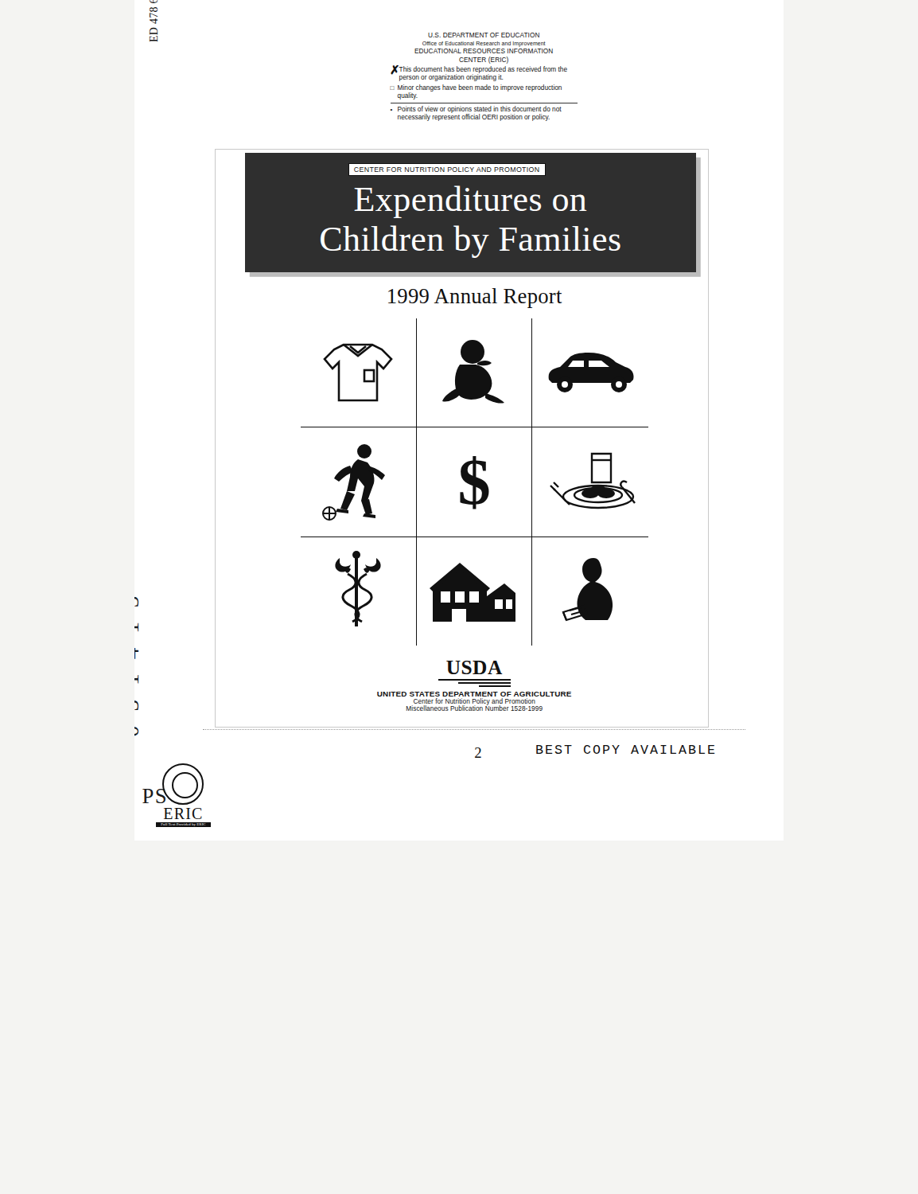ED 478 661
0 3 1 4 1 3
PS
U.S. DEPARTMENT OF EDUCATION
Office of Educational Research and Improvement
EDUCATIONAL RESOURCES INFORMATION
CENTER (ERIC)
✗ This document has been reproduced as received from the person or organization originating it.
□ Minor changes have been made to improve reproduction quality.
• Points of view or opinions stated in this document do not necessarily represent official OERI position or policy.
CENTER FOR NUTRITION POLICY AND PROMOTION
Expenditures on
Children by Families
1999 Annual Report
| | $ | |
USDA
UNITED STATES DEPARTMENT OF AGRICULTURE
Center for Nutrition Policy and Promotion
Miscellaneous Publication Number 1528-1999
2
BEST COPY AVAILABLE
ERIC
Full Text Provided by ERIC